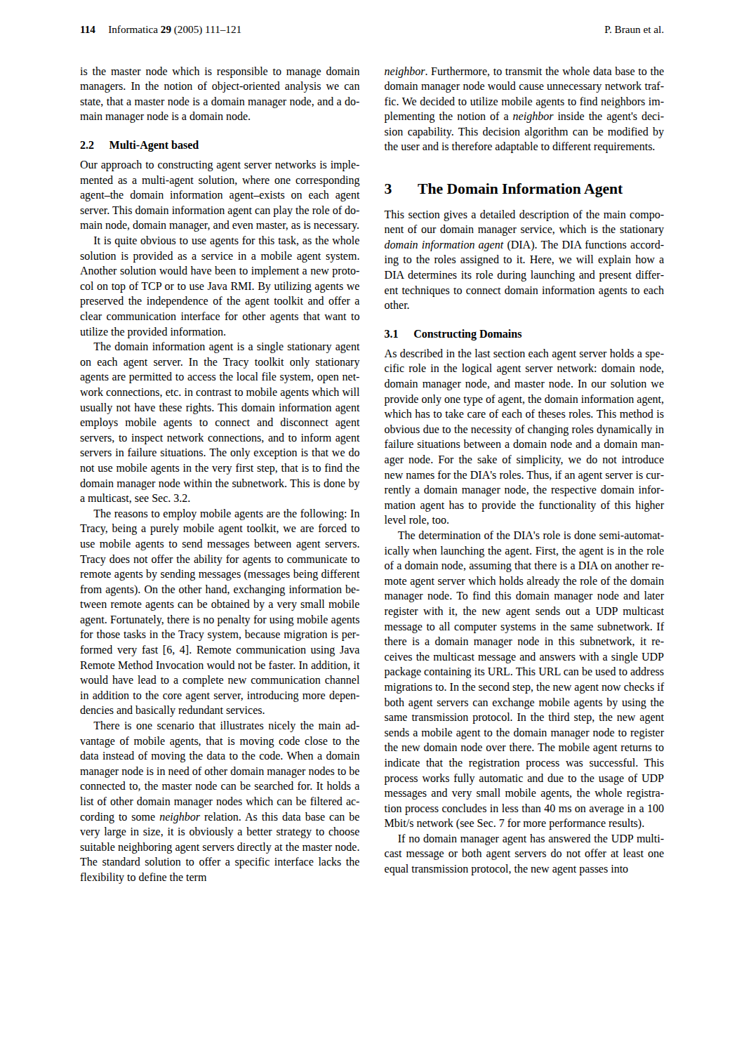114 Informatica 29 (2005) 111–121 P. Braun et al.
is the master node which is responsible to manage domain managers. In the notion of object-oriented analysis we can state, that a master node is a domain manager node, and a domain manager node is a domain node.
2.2 Multi-Agent based
Our approach to constructing agent server networks is implemented as a multi-agent solution, where one corresponding agent–the domain information agent–exists on each agent server. This domain information agent can play the role of domain node, domain manager, and even master, as is necessary.
It is quite obvious to use agents for this task, as the whole solution is provided as a service in a mobile agent system. Another solution would have been to implement a new protocol on top of TCP or to use Java RMI. By utilizing agents we preserved the independence of the agent toolkit and offer a clear communication interface for other agents that want to utilize the provided information.
The domain information agent is a single stationary agent on each agent server. In the Tracy toolkit only stationary agents are permitted to access the local file system, open network connections, etc. in contrast to mobile agents which will usually not have these rights. This domain information agent employs mobile agents to connect and disconnect agent servers, to inspect network connections, and to inform agent servers in failure situations. The only exception is that we do not use mobile agents in the very first step, that is to find the domain manager node within the subnetwork. This is done by a multicast, see Sec. 3.2.
The reasons to employ mobile agents are the following: In Tracy, being a purely mobile agent toolkit, we are forced to use mobile agents to send messages between agent servers. Tracy does not offer the ability for agents to communicate to remote agents by sending messages (messages being different from agents). On the other hand, exchanging information between remote agents can be obtained by a very small mobile agent. Fortunately, there is no penalty for using mobile agents for those tasks in the Tracy system, because migration is performed very fast [6, 4]. Remote communication using Java Remote Method Invocation would not be faster. In addition, it would have lead to a complete new communication channel in addition to the core agent server, introducing more dependencies and basically redundant services.
There is one scenario that illustrates nicely the main advantage of mobile agents, that is moving code close to the data instead of moving the data to the code. When a domain manager node is in need of other domain manager nodes to be connected to, the master node can be searched for. It holds a list of other domain manager nodes which can be filtered according to some neighbor relation. As this data base can be very large in size, it is obviously a better strategy to choose suitable neighboring agent servers directly at the master node. The standard solution to offer a specific interface lacks the flexibility to define the term
neighbor. Furthermore, to transmit the whole data base to the domain manager node would cause unnecessary network traffic. We decided to utilize mobile agents to find neighbors implementing the notion of a neighbor inside the agent's decision capability. This decision algorithm can be modified by the user and is therefore adaptable to different requirements.
3 The Domain Information Agent
This section gives a detailed description of the main component of our domain manager service, which is the stationary domain information agent (DIA). The DIA functions according to the roles assigned to it. Here, we will explain how a DIA determines its role during launching and present different techniques to connect domain information agents to each other.
3.1 Constructing Domains
As described in the last section each agent server holds a specific role in the logical agent server network: domain node, domain manager node, and master node. In our solution we provide only one type of agent, the domain information agent, which has to take care of each of theses roles. This method is obvious due to the necessity of changing roles dynamically in failure situations between a domain node and a domain manager node. For the sake of simplicity, we do not introduce new names for the DIA's roles. Thus, if an agent server is currently a domain manager node, the respective domain information agent has to provide the functionality of this higher level role, too.
The determination of the DIA's role is done semi-automatically when launching the agent. First, the agent is in the role of a domain node, assuming that there is a DIA on another remote agent server which holds already the role of the domain manager node. To find this domain manager node and later register with it, the new agent sends out a UDP multicast message to all computer systems in the same subnetwork. If there is a domain manager node in this subnetwork, it receives the multicast message and answers with a single UDP package containing its URL. This URL can be used to address migrations to. In the second step, the new agent now checks if both agent servers can exchange mobile agents by using the same transmission protocol. In the third step, the new agent sends a mobile agent to the domain manager node to register the new domain node over there. The mobile agent returns to indicate that the registration process was successful. This process works fully automatic and due to the usage of UDP messages and very small mobile agents, the whole registration process concludes in less than 40 ms on average in a 100 Mbit/s network (see Sec. 7 for more performance results).
If no domain manager agent has answered the UDP multicast message or both agent servers do not offer at least one equal transmission protocol, the new agent passes into